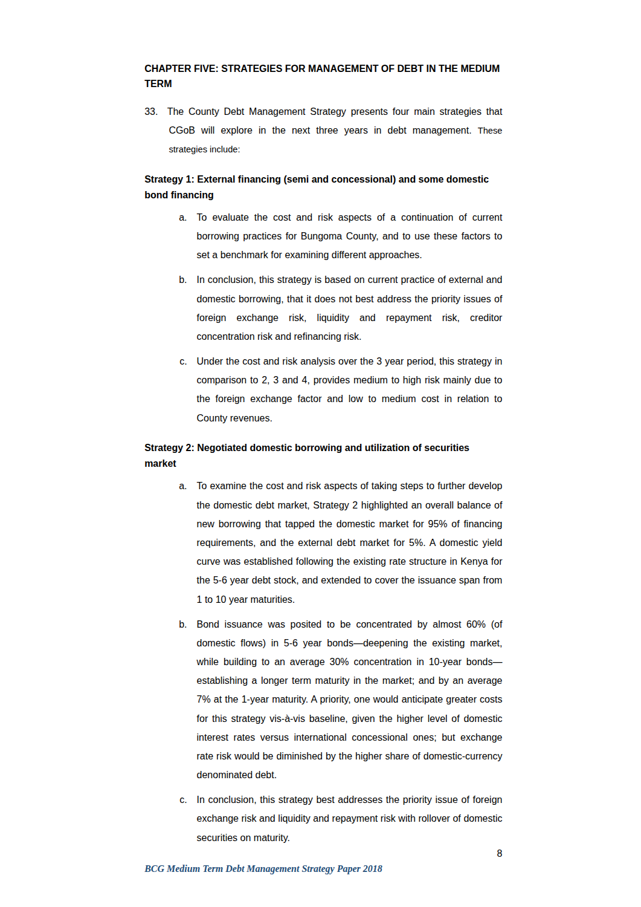CHAPTER FIVE: STRATEGIES FOR MANAGEMENT OF DEBT IN THE MEDIUM TERM
33. The County Debt Management Strategy presents four main strategies that CGoB will explore in the next three years in debt management. These strategies include:
Strategy 1: External financing (semi and concessional) and some domestic bond financing
To evaluate the cost and risk aspects of a continuation of current borrowing practices for Bungoma County, and to use these factors to set a benchmark for examining different approaches.
In conclusion, this strategy is based on current practice of external and domestic borrowing, that it does not best address the priority issues of foreign exchange risk, liquidity and repayment risk, creditor concentration risk and refinancing risk.
Under the cost and risk analysis over the 3 year period, this strategy in comparison to 2, 3 and 4, provides medium to high risk mainly due to the foreign exchange factor and low to medium cost in relation to County revenues.
Strategy 2: Negotiated domestic borrowing and utilization of securities market
To examine the cost and risk aspects of taking steps to further develop the domestic debt market, Strategy 2 highlighted an overall balance of new borrowing that tapped the domestic market for 95% of financing requirements, and the external debt market for 5%. A domestic yield curve was established following the existing rate structure in Kenya for the 5-6 year debt stock, and extended to cover the issuance span from 1 to 10 year maturities.
Bond issuance was posited to be concentrated by almost 60% (of domestic flows) in 5-6 year bonds—deepening the existing market, while building to an average 30% concentration in 10-year bonds—establishing a longer term maturity in the market; and by an average 7% at the 1-year maturity. A priority, one would anticipate greater costs for this strategy vis-à-vis baseline, given the higher level of domestic interest rates versus international concessional ones; but exchange rate risk would be diminished by the higher share of domestic-currency denominated debt.
In conclusion, this strategy best addresses the priority issue of foreign exchange risk and liquidity and repayment risk with rollover of domestic securities on maturity.
8 BCG Medium Term Debt Management Strategy Paper 2018